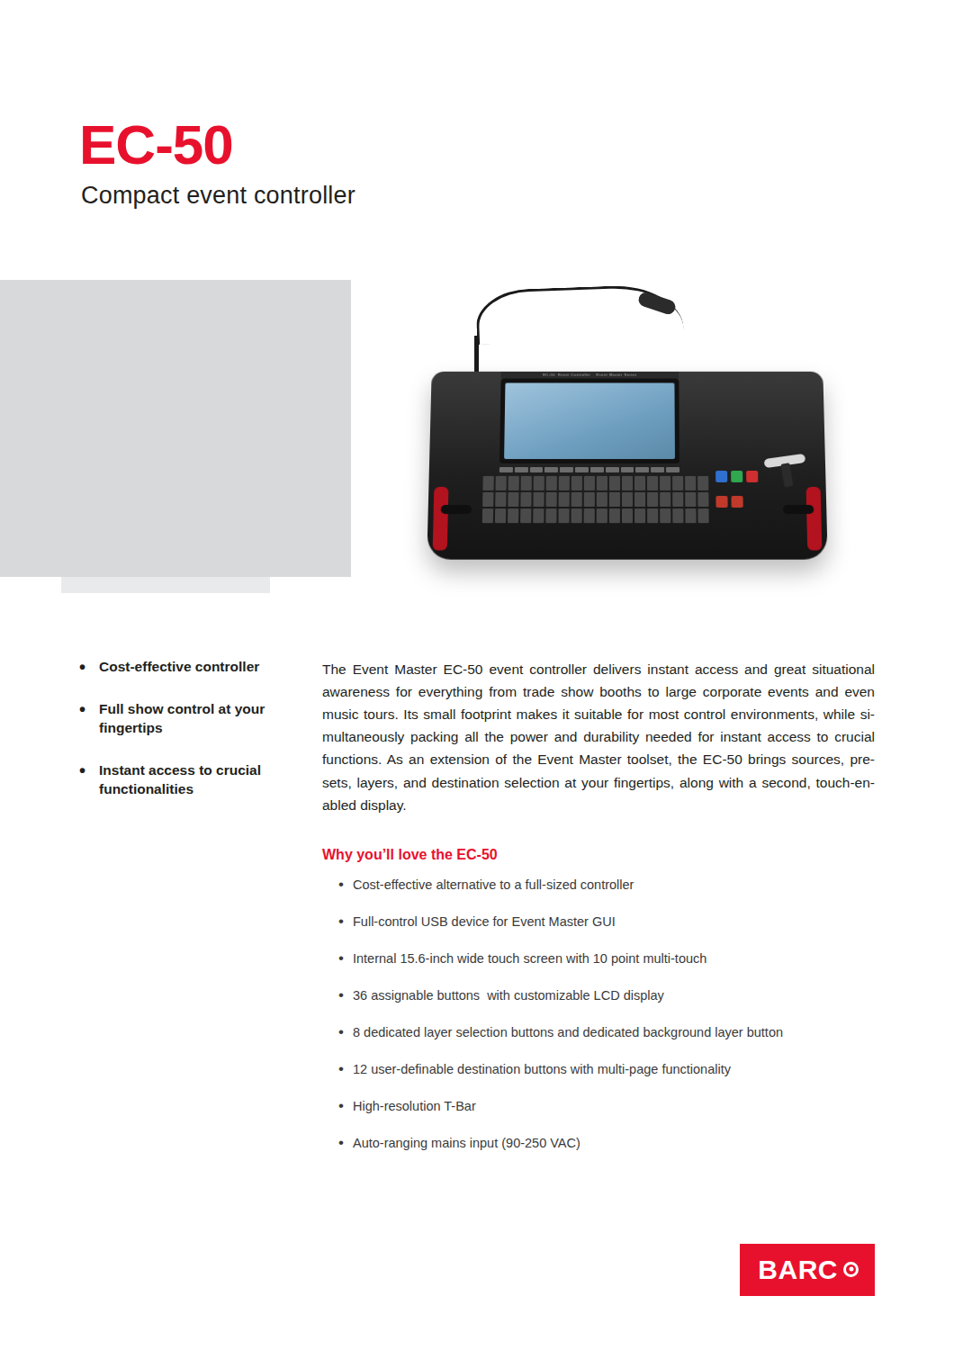EC-50
Compact event controller
EC-50 Event Controller Event Master Series
Cost-effective controller
Full show control at your fingertips
Instant access to crucial functionalities
The Event Master EC-50 event controller delivers instant access and great situational awareness for everything from trade show booths to large corporate events and even music tours. Its small footprint makes it suitable for most control environments, while simultaneously packing all the power and durability needed for instant access to crucial functions. As an extension of the Event Master toolset, the EC-50 brings sources, presets, layers, and destination selection at your fingertips, along with a second, touch-enabled display.
Why you’ll love the EC-50
Cost-effective alternative to a full-sized controller
Full-control USB device for Event Master GUI
Internal 15.6-inch wide touch screen with 10 point multi-touch
36 assignable buttons with customizable LCD display
8 dedicated layer selection buttons and dedicated background layer button
12 user-definable destination buttons with multi-page functionality
High-resolution T-Bar
Auto-ranging mains input (90-250 VAC)
BARC